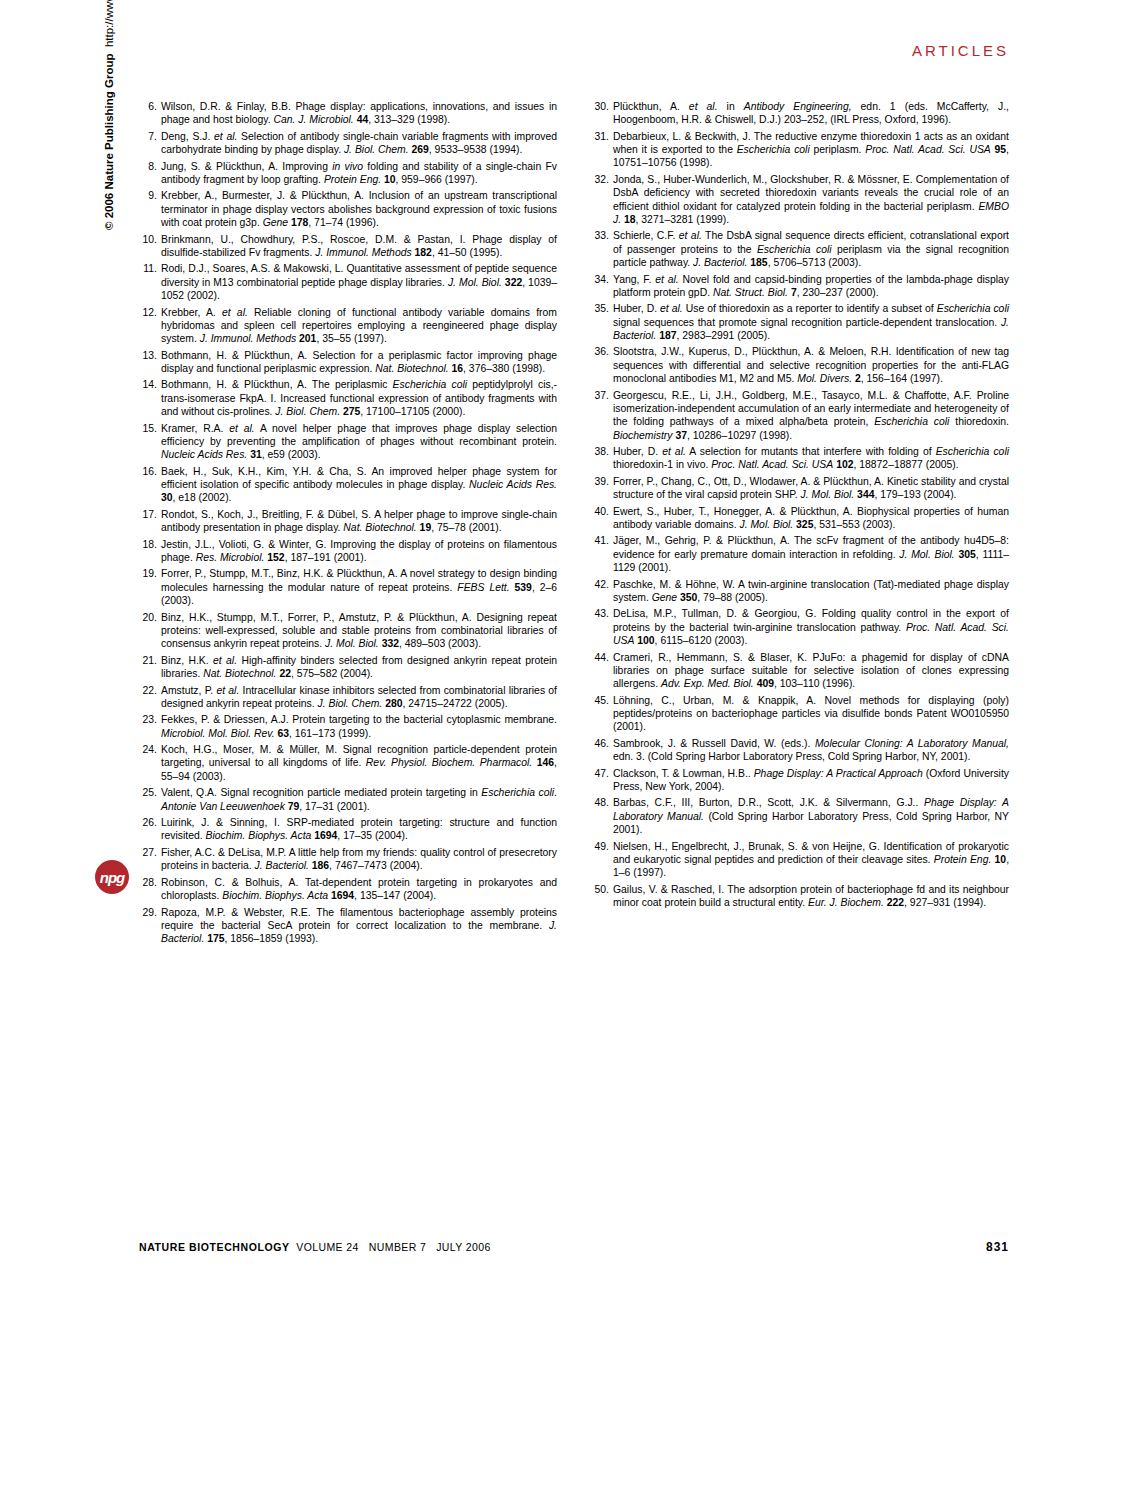ARTICLES
© 2006 Nature Publishing Group http://www.nature.com/naturebiotechnology
npg
6. Wilson, D.R. & Finlay, B.B. Phage display: applications, innovations, and issues in phage and host biology. Can. J. Microbiol. 44, 313–329 (1998).
7. Deng, S.J. et al. Selection of antibody single-chain variable fragments with improved carbohydrate binding by phage display. J. Biol. Chem. 269, 9533–9538 (1994).
8. Jung, S. & Plückthun, A. Improving in vivo folding and stability of a single-chain Fv antibody fragment by loop grafting. Protein Eng. 10, 959–966 (1997).
9. Krebber, A., Burmester, J. & Plückthun, A. Inclusion of an upstream transcriptional terminator in phage display vectors abolishes background expression of toxic fusions with coat protein g3p. Gene 178, 71–74 (1996).
10. Brinkmann, U., Chowdhury, P.S., Roscoe, D.M. & Pastan, I. Phage display of disulfide-stabilized Fv fragments. J. Immunol. Methods 182, 41–50 (1995).
11. Rodi, D.J., Soares, A.S. & Makowski, L. Quantitative assessment of peptide sequence diversity in M13 combinatorial peptide phage display libraries. J. Mol. Biol. 322, 1039–1052 (2002).
12. Krebber, A. et al. Reliable cloning of functional antibody variable domains from hybridomas and spleen cell repertoires employing a reengineered phage display system. J. Immunol. Methods 201, 35–55 (1997).
13. Bothmann, H. & Plückthun, A. Selection for a periplasmic factor improving phage display and functional periplasmic expression. Nat. Biotechnol. 16, 376–380 (1998).
14. Bothmann, H. & Plückthun, A. The periplasmic Escherichia coli peptidylprolyl cis,-trans-isomerase FkpA. I. Increased functional expression of antibody fragments with and without cis-prolines. J. Biol. Chem. 275, 17100–17105 (2000).
15. Kramer, R.A. et al. A novel helper phage that improves phage display selection efficiency by preventing the amplification of phages without recombinant protein. Nucleic Acids Res. 31, e59 (2003).
16. Baek, H., Suk, K.H., Kim, Y.H. & Cha, S. An improved helper phage system for efficient isolation of specific antibody molecules in phage display. Nucleic Acids Res. 30, e18 (2002).
17. Rondot, S., Koch, J., Breitling, F. & Dübel, S. A helper phage to improve single-chain antibody presentation in phage display. Nat. Biotechnol. 19, 75–78 (2001).
18. Jestin, J.L., Volioti, G. & Winter, G. Improving the display of proteins on filamentous phage. Res. Microbiol. 152, 187–191 (2001).
19. Forrer, P., Stumpp, M.T., Binz, H.K. & Plückthun, A. A novel strategy to design binding molecules harnessing the modular nature of repeat proteins. FEBS Lett. 539, 2–6 (2003).
20. Binz, H.K., Stumpp, M.T., Forrer, P., Amstutz, P. & Plückthun, A. Designing repeat proteins: well-expressed, soluble and stable proteins from combinatorial libraries of consensus ankyrin repeat proteins. J. Mol. Biol. 332, 489–503 (2003).
21. Binz, H.K. et al. High-affinity binders selected from designed ankyrin repeat protein libraries. Nat. Biotechnol. 22, 575–582 (2004).
22. Amstutz, P. et al. Intracellular kinase inhibitors selected from combinatorial libraries of designed ankyrin repeat proteins. J. Biol. Chem. 280, 24715–24722 (2005).
23. Fekkes, P. & Driessen, A.J. Protein targeting to the bacterial cytoplasmic membrane. Microbiol. Mol. Biol. Rev. 63, 161–173 (1999).
24. Koch, H.G., Moser, M. & Müller, M. Signal recognition particle-dependent protein targeting, universal to all kingdoms of life. Rev. Physiol. Biochem. Pharmacol. 146, 55–94 (2003).
25. Valent, Q.A. Signal recognition particle mediated protein targeting in Escherichia coli. Antonie Van Leeuwenhoek 79, 17–31 (2001).
26. Luirink, J. & Sinning, I. SRP-mediated protein targeting: structure and function revisited. Biochim. Biophys. Acta 1694, 17–35 (2004).
27. Fisher, A.C. & DeLisa, M.P. A little help from my friends: quality control of presecretory proteins in bacteria. J. Bacteriol. 186, 7467–7473 (2004).
28. Robinson, C. & Bolhuis, A. Tat-dependent protein targeting in prokaryotes and chloroplasts. Biochim. Biophys. Acta 1694, 135–147 (2004).
29. Rapoza, M.P. & Webster, R.E. The filamentous bacteriophage assembly proteins require the bacterial SecA protein for correct localization to the membrane. J. Bacteriol. 175, 1856–1859 (1993).
30. Plückthun, A. et al. in Antibody Engineering, edn. 1 (eds. McCafferty, J., Hoogenboom, H.R. & Chiswell, D.J.) 203–252, (IRL Press, Oxford, 1996).
31. Debarbieux, L. & Beckwith, J. The reductive enzyme thioredoxin 1 acts as an oxidant when it is exported to the Escherichia coli periplasm. Proc. Natl. Acad. Sci. USA 95, 10751–10756 (1998).
32. Jonda, S., Huber-Wunderlich, M., Glockshuber, R. & Mössner, E. Complementation of DsbA deficiency with secreted thioredoxin variants reveals the crucial role of an efficient dithiol oxidant for catalyzed protein folding in the bacterial periplasm. EMBO J. 18, 3271–3281 (1999).
33. Schierle, C.F. et al. The DsbA signal sequence directs efficient, cotranslational export of passenger proteins to the Escherichia coli periplasm via the signal recognition particle pathway. J. Bacteriol. 185, 5706–5713 (2003).
34. Yang, F. et al. Novel fold and capsid-binding properties of the lambda-phage display platform protein gpD. Nat. Struct. Biol. 7, 230–237 (2000).
35. Huber, D. et al. Use of thioredoxin as a reporter to identify a subset of Escherichia coli signal sequences that promote signal recognition particle-dependent translocation. J. Bacteriol. 187, 2983–2991 (2005).
36. Slootstra, J.W., Kuperus, D., Plückthun, A. & Meloen, R.H. Identification of new tag sequences with differential and selective recognition properties for the anti-FLAG monoclonal antibodies M1, M2 and M5. Mol. Divers. 2, 156–164 (1997).
37. Georgescu, R.E., Li, J.H., Goldberg, M.E., Tasayco, M.L. & Chaffotte, A.F. Proline isomerization-independent accumulation of an early intermediate and heterogeneity of the folding pathways of a mixed alpha/beta protein, Escherichia coli thioredoxin. Biochemistry 37, 10286–10297 (1998).
38. Huber, D. et al. A selection for mutants that interfere with folding of Escherichia coli thioredoxin-1 in vivo. Proc. Natl. Acad. Sci. USA 102, 18872–18877 (2005).
39. Forrer, P., Chang, C., Ott, D., Wlodawer, A. & Plückthun, A. Kinetic stability and crystal structure of the viral capsid protein SHP. J. Mol. Biol. 344, 179–193 (2004).
40. Ewert, S., Huber, T., Honegger, A. & Plückthun, A. Biophysical properties of human antibody variable domains. J. Mol. Biol. 325, 531–553 (2003).
41. Jäger, M., Gehrig, P. & Plückthun, A. The scFv fragment of the antibody hu4D5–8: evidence for early premature domain interaction in refolding. J. Mol. Biol. 305, 1111–1129 (2001).
42. Paschke, M. & Höhne, W. A twin-arginine translocation (Tat)-mediated phage display system. Gene 350, 79–88 (2005).
43. DeLisa, M.P., Tullman, D. & Georgiou, G. Folding quality control in the export of proteins by the bacterial twin-arginine translocation pathway. Proc. Natl. Acad. Sci. USA 100, 6115–6120 (2003).
44. Crameri, R., Hemmann, S. & Blaser, K. PJuFo: a phagemid for display of cDNA libraries on phage surface suitable for selective isolation of clones expressing allergens. Adv. Exp. Med. Biol. 409, 103–110 (1996).
45. Löhning, C., Urban, M. & Knappik, A. Novel methods for displaying (poly) peptides/proteins on bacteriophage particles via disulfide bonds Patent WO0105950 (2001).
46. Sambrook, J. & Russell David, W. (eds.). Molecular Cloning: A Laboratory Manual, edn. 3. (Cold Spring Harbor Laboratory Press, Cold Spring Harbor, NY, 2001).
47. Clackson, T. & Lowman, H.B.. Phage Display: A Practical Approach (Oxford University Press, New York, 2004).
48. Barbas, C.F., III, Burton, D.R., Scott, J.K. & Silvermann, G.J.. Phage Display: A Laboratory Manual. (Cold Spring Harbor Laboratory Press, Cold Spring Harbor, NY 2001).
49. Nielsen, H., Engelbrecht, J., Brunak, S. & von Heijne, G. Identification of prokaryotic and eukaryotic signal peptides and prediction of their cleavage sites. Protein Eng. 10, 1–6 (1997).
50. Gailus, V. & Rasched, I. The adsorption protein of bacteriophage fd and its neighbour minor coat protein build a structural entity. Eur. J. Biochem. 222, 927–931 (1994).
NATURE BIOTECHNOLOGY VOLUME 24 NUMBER 7 JULY 2006
831